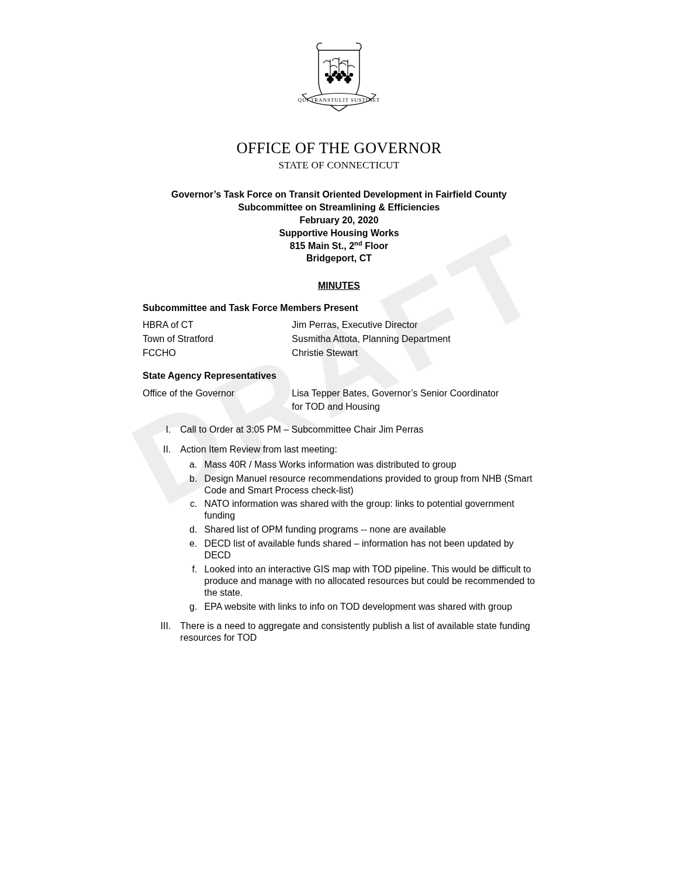DRAFT
QUI TRANSTULIT SUSTINET
OFFICE OF THE GOVERNOR
STATE OF CONNECTICUT
Governor’s Task Force on Transit Oriented Development in Fairfield County
Subcommittee on Streamlining & Efficiencies
February 20, 2020
Supportive Housing Works
815 Main St., 2nd Floor
Bridgeport, CT
MINUTES
Subcommittee and Task Force Members Present
| HBRA of CT | Jim Perras, Executive Director |
| Town of Stratford | Susmitha Attota, Planning Department |
| FCCHO | Christie Stewart |
State Agency Representatives
| Office of the Governor | Lisa Tepper Bates, Governor’s Senior Coordinator |
| | for TOD and Housing |
Call to Order at 3:05 PM – Subcommittee Chair Jim Perras
Action Item Review from last meeting:
Mass 40R / Mass Works information was distributed to group
Design Manuel resource recommendations provided to group from NHB (Smart Code and Smart Process check-list)
NATO information was shared with the group: links to potential government funding
Shared list of OPM funding programs -- none are available
DECD list of available funds shared – information has not been updated by DECD
Looked into an interactive GIS map with TOD pipeline. This would be difficult to produce and manage with no allocated resources but could be recommended to the state.
EPA website with links to info on TOD development was shared with group
There is a need to aggregate and consistently publish a list of available state funding resources for TOD